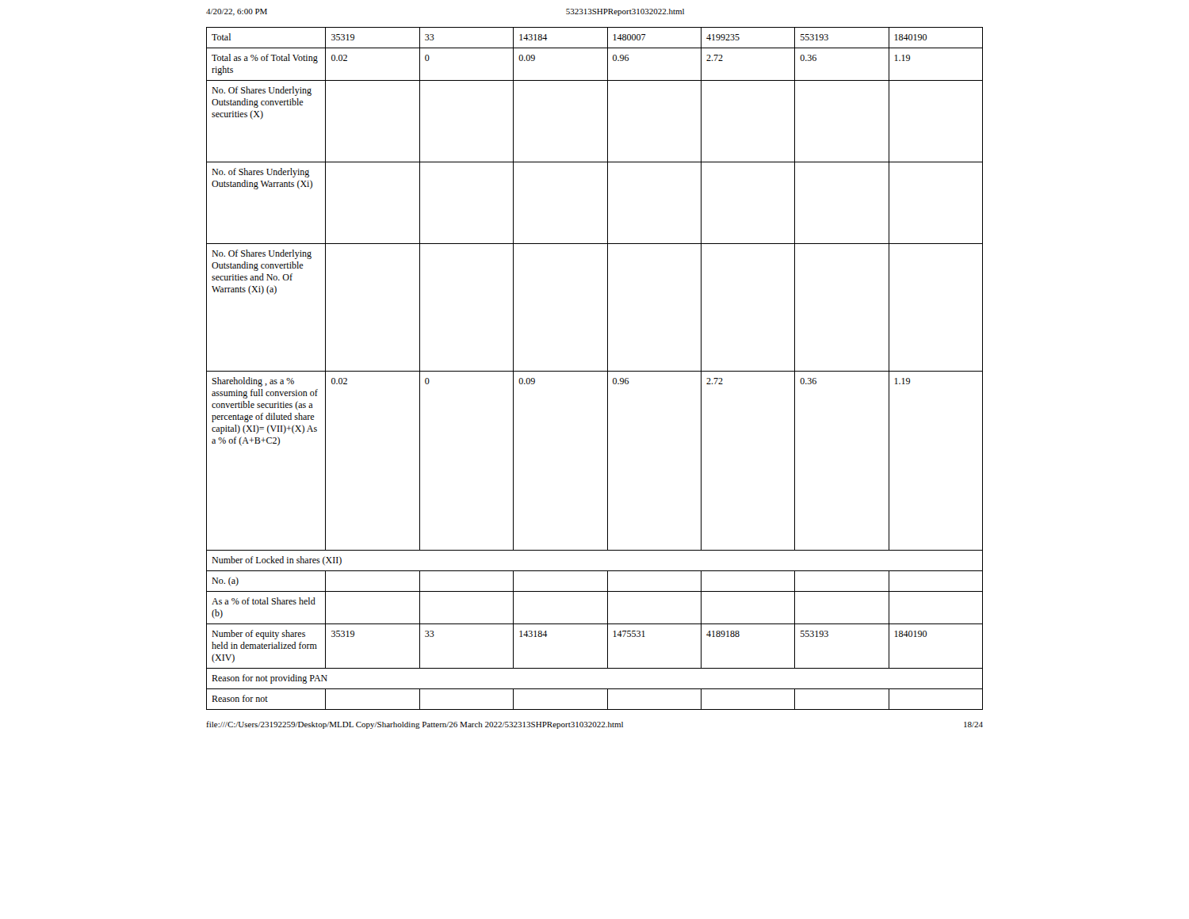4/20/22, 6:00 PM
532313SHPReport31032022.html
| Total | 35319 | 33 | 143184 | 1480007 | 4199235 | 553193 | 1840190 |
| Total as a % of Total Voting rights | 0.02 | 0 | 0.09 | 0.96 | 2.72 | 0.36 | 1.19 |
| No. Of Shares Underlying Outstanding convertible securities (X) | | | | | | | |
| No. of Shares Underlying Outstanding Warrants (Xi) | | | | | | | |
| No. Of Shares Underlying Outstanding convertible securities and No. Of Warrants (Xi) (a) | | | | | | | |
| Shareholding , as a % assuming full conversion of convertible securities (as a percentage of diluted share capital) (XI)= (VII)+(X) As a % of (A+B+C2) | 0.02 | 0 | 0.09 | 0.96 | 2.72 | 0.36 | 1.19 |
| Number of Locked in shares (XII) |
| No. (a) | | | | | | | |
| As a % of total Shares held (b) | | | | | | | |
| Number of equity shares held in dematerialized form (XIV) | 35319 | 33 | 143184 | 1475531 | 4189188 | 553193 | 1840190 |
| Reason for not providing PAN |
| Reason for not | | | | | | | |
file:///C:/Users/23192259/Desktop/MLDL Copy/Sharholding Pattern/26 March 2022/532313SHPReport31032022.html
18/24